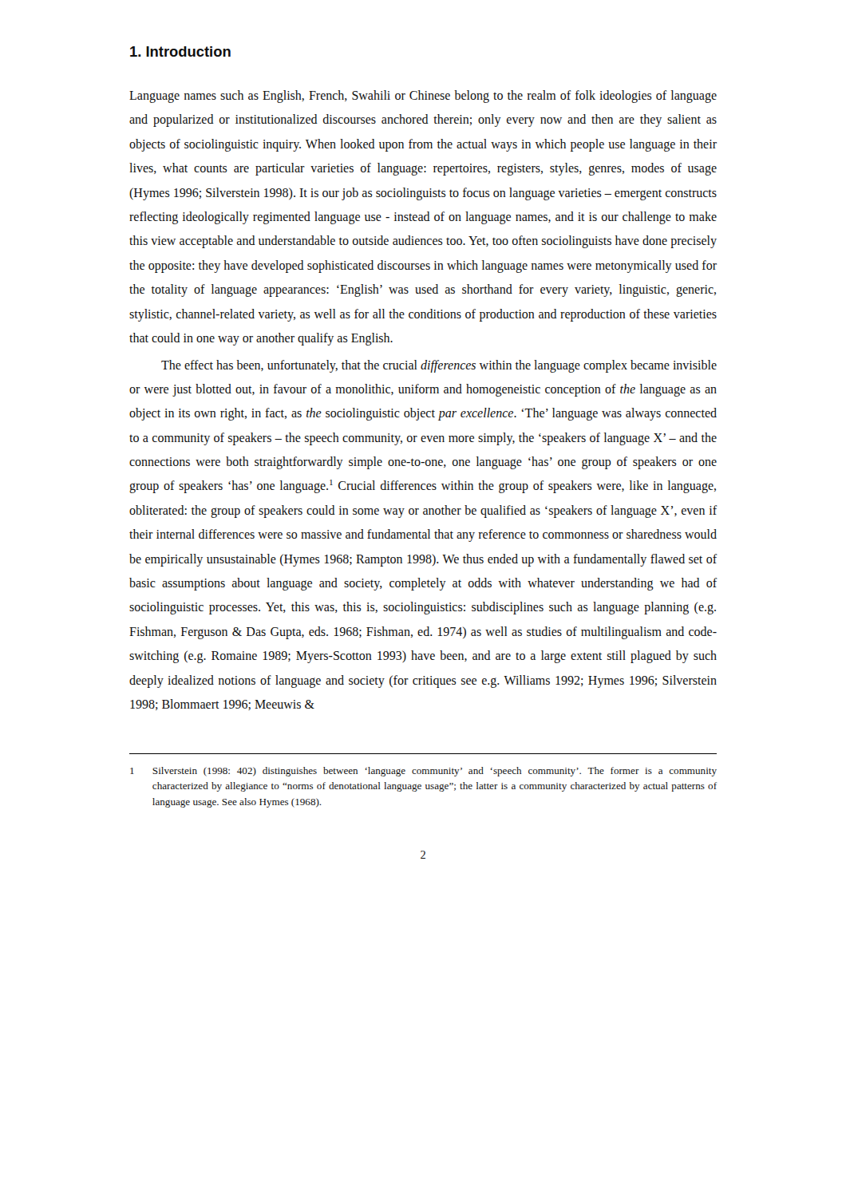1. Introduction
Language names such as English, French, Swahili or Chinese belong to the realm of folk ideologies of language and popularized or institutionalized discourses anchored therein; only every now and then are they salient as objects of sociolinguistic inquiry. When looked upon from the actual ways in which people use language in their lives, what counts are particular varieties of language: repertoires, registers, styles, genres, modes of usage (Hymes 1996; Silverstein 1998). It is our job as sociolinguists to focus on language varieties – emergent constructs reflecting ideologically regimented language use - instead of on language names, and it is our challenge to make this view acceptable and understandable to outside audiences too. Yet, too often sociolinguists have done precisely the opposite: they have developed sophisticated discourses in which language names were metonymically used for the totality of language appearances: ‘English’ was used as shorthand for every variety, linguistic, generic, stylistic, channel-related variety, as well as for all the conditions of production and reproduction of these varieties that could in one way or another qualify as English.
The effect has been, unfortunately, that the crucial differences within the language complex became invisible or were just blotted out, in favour of a monolithic, uniform and homogeneistic conception of the language as an object in its own right, in fact, as the sociolinguistic object par excellence. ‘The’ language was always connected to a community of speakers – the speech community, or even more simply, the ‘speakers of language X’ – and the connections were both straightforwardly simple one-to-one, one language ‘has’ one group of speakers or one group of speakers ‘has’ one language.1 Crucial differences within the group of speakers were, like in language, obliterated: the group of speakers could in some way or another be qualified as ‘speakers of language X’, even if their internal differences were so massive and fundamental that any reference to commonness or sharedness would be empirically unsustainable (Hymes 1968; Rampton 1998). We thus ended up with a fundamentally flawed set of basic assumptions about language and society, completely at odds with whatever understanding we had of sociolinguistic processes. Yet, this was, this is, sociolinguistics: subdisciplines such as language planning (e.g. Fishman, Ferguson & Das Gupta, eds. 1968; Fishman, ed. 1974) as well as studies of multilingualism and code-switching (e.g. Romaine 1989; Myers-Scotton 1993) have been, and are to a large extent still plagued by such deeply idealized notions of language and society (for critiques see e.g. Williams 1992; Hymes 1996; Silverstein 1998; Blommaert 1996; Meeuwis &
Silverstein (1998: 402) distinguishes between ‘language community’ and ‘speech community’. The former is a community characterized by allegiance to “norms of denotational language usage”; the latter is a community characterized by actual patterns of language usage. See also Hymes (1968).
2